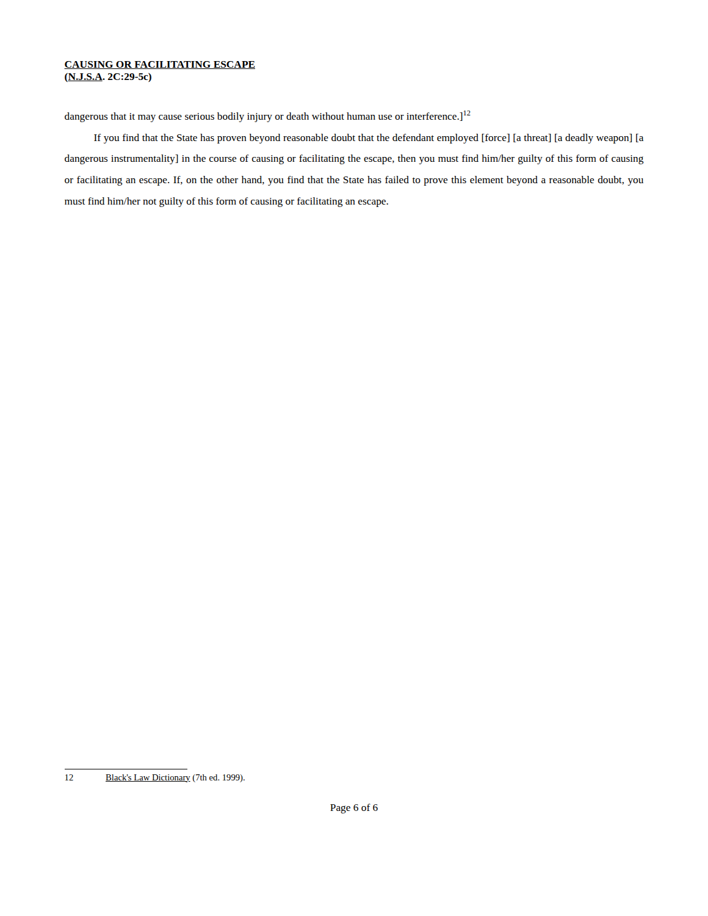CAUSING OR FACILITATING ESCAPE (N.J.S.A. 2C:29-5c)
dangerous that it may cause serious bodily injury or death without human use or interference.]12
If you find that the State has proven beyond reasonable doubt that the defendant employed [force] [a threat] [a deadly weapon] [a dangerous instrumentality] in the course of causing or facilitating the escape, then you must find him/her guilty of this form of causing or facilitating an escape. If, on the other hand, you find that the State has failed to prove this element beyond a reasonable doubt, you must find him/her not guilty of this form of causing or facilitating an escape.
12 Black's Law Dictionary (7th ed. 1999).
Page 6 of 6